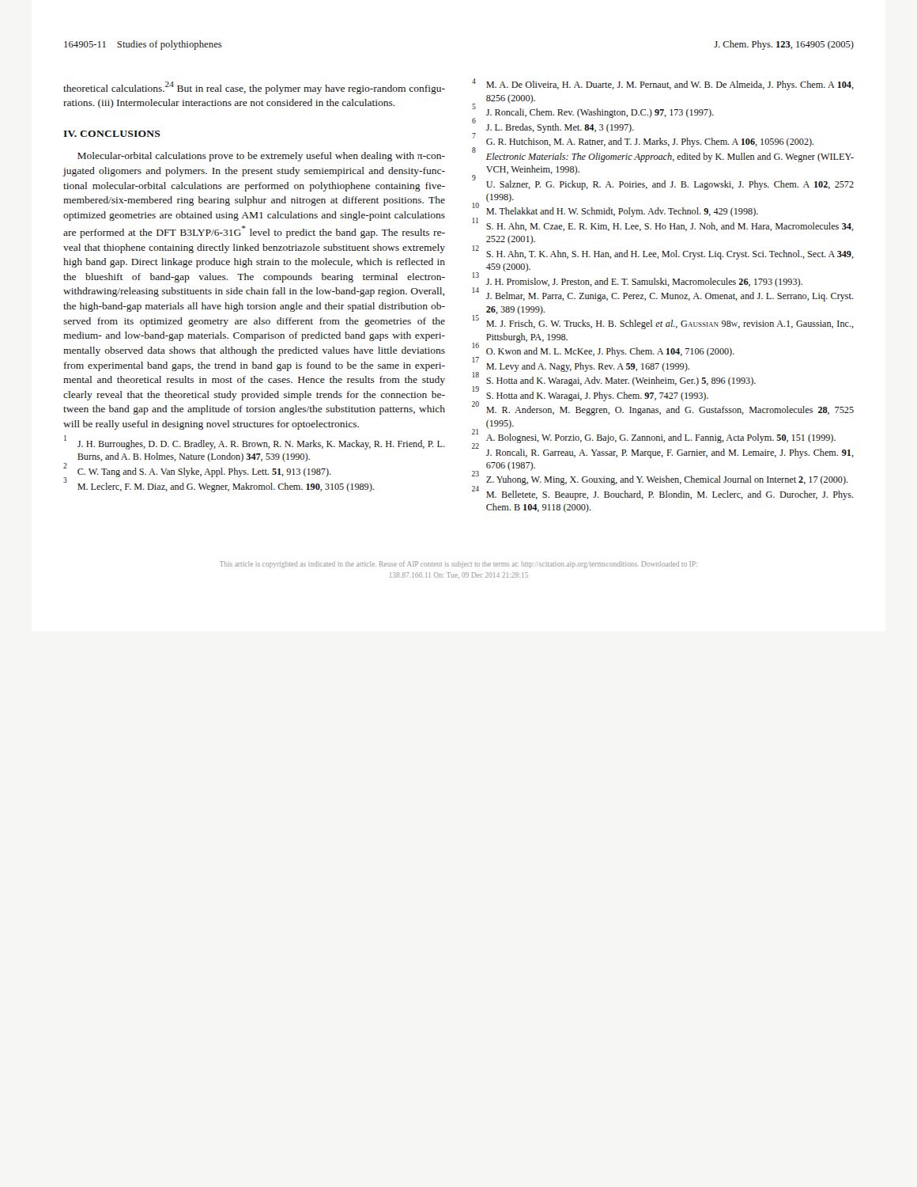164905-11 Studies of polythiophenes
J. Chem. Phys. 123, 164905 (2005)
theoretical calculations.24 But in real case, the polymer may have regio-random configurations. (iii) Intermolecular interactions are not considered in the calculations.
IV. CONCLUSIONS
Molecular-orbital calculations prove to be extremely useful when dealing with π-conjugated oligomers and polymers. In the present study semiempirical and density-functional molecular-orbital calculations are performed on polythiophene containing five-membered/six-membered ring bearing sulphur and nitrogen at different positions. The optimized geometries are obtained using AM1 calculations and single-point calculations are performed at the DFT B3LYP/6-31G* level to predict the band gap. The results reveal that thiophene containing directly linked benzotriazole substituent shows extremely high band gap. Direct linkage produce high strain to the molecule, which is reflected in the blueshift of band-gap values. The compounds bearing terminal electron-withdrawing/releasing substituents in side chain fall in the low-band-gap region. Overall, the high-band-gap materials all have high torsion angle and their spatial distribution observed from its optimized geometry are also different from the geometries of the medium- and low-band-gap materials. Comparison of predicted band gaps with experimentally observed data shows that although the predicted values have little deviations from experimental band gaps, the trend in band gap is found to be the same in experimental and theoretical results in most of the cases. Hence the results from the study clearly reveal that the theoretical study provided simple trends for the connection between the band gap and the amplitude of torsion angles/the substitution patterns, which will be really useful in designing novel structures for optoelectronics.
1 J. H. Burroughes, D. D. C. Bradley, A. R. Brown, R. N. Marks, K. Mackay, R. H. Friend, P. L. Burns, and A. B. Holmes, Nature (London) 347, 539 (1990).
2 C. W. Tang and S. A. Van Slyke, Appl. Phys. Lett. 51, 913 (1987).
3 M. Leclerc, F. M. Diaz, and G. Wegner, Makromol. Chem. 190, 3105 (1989).
4 M. A. De Oliveira, H. A. Duarte, J. M. Pernaut, and W. B. De Almeida, J. Phys. Chem. A 104, 8256 (2000).
5 J. Roncali, Chem. Rev. (Washington, D.C.) 97, 173 (1997).
6 J. L. Bredas, Synth. Met. 84, 3 (1997).
7 G. R. Hutchison, M. A. Ratner, and T. J. Marks, J. Phys. Chem. A 106, 10596 (2002).
8 Electronic Materials: The Oligomeric Approach, edited by K. Mullen and G. Wegner (WILEY-VCH, Weinheim, 1998).
9 U. Salzner, P. G. Pickup, R. A. Poiries, and J. B. Lagowski, J. Phys. Chem. A 102, 2572 (1998).
10 M. Thelakkat and H. W. Schmidt, Polym. Adv. Technol. 9, 429 (1998).
11 S. H. Ahn, M. Czae, E. R. Kim, H. Lee, S. Ho Han, J. Noh, and M. Hara, Macromolecules 34, 2522 (2001).
12 S. H. Ahn, T. K. Ahn, S. H. Han, and H. Lee, Mol. Cryst. Liq. Cryst. Sci. Technol., Sect. A 349, 459 (2000).
13 J. H. Promislow, J. Preston, and E. T. Samulski, Macromolecules 26, 1793 (1993).
14 J. Belmar, M. Parra, C. Zuniga, C. Perez, C. Munoz, A. Omenat, and J. L. Serrano, Liq. Cryst. 26, 389 (1999).
15 M. J. Frisch, G. W. Trucks, H. B. Schlegel et al., Gaussian 98w, revision A.1, Gaussian, Inc., Pittsburgh, PA, 1998.
16 O. Kwon and M. L. McKee, J. Phys. Chem. A 104, 7106 (2000).
17 M. Levy and A. Nagy, Phys. Rev. A 59, 1687 (1999).
18 S. Hotta and K. Waragai, Adv. Mater. (Weinheim, Ger.) 5, 896 (1993).
19 S. Hotta and K. Waragai, J. Phys. Chem. 97, 7427 (1993).
20 M. R. Anderson, M. Beggren, O. Inganas, and G. Gustafsson, Macromolecules 28, 7525 (1995).
21 A. Bolognesi, W. Porzio, G. Bajo, G. Zannoni, and L. Fannig, Acta Polym. 50, 151 (1999).
22 J. Roncali, R. Garreau, A. Yassar, P. Marque, F. Garnier, and M. Lemaire, J. Phys. Chem. 91, 6706 (1987).
23 Z. Yuhong, W. Ming, X. Gouxing, and Y. Weishen, Chemical Journal on Internet 2, 17 (2000).
24 M. Belletete, S. Beaupre, J. Bouchard, P. Blondin, M. Leclerc, and G. Durocher, J. Phys. Chem. B 104, 9118 (2000).
This article is copyrighted as indicated in the article. Reuse of AIP content is subject to the terms at: http://scitation.aip.org/termsconditions. Downloaded to IP:
138.87.160.11 On: Tue, 09 Dec 2014 21:28:15